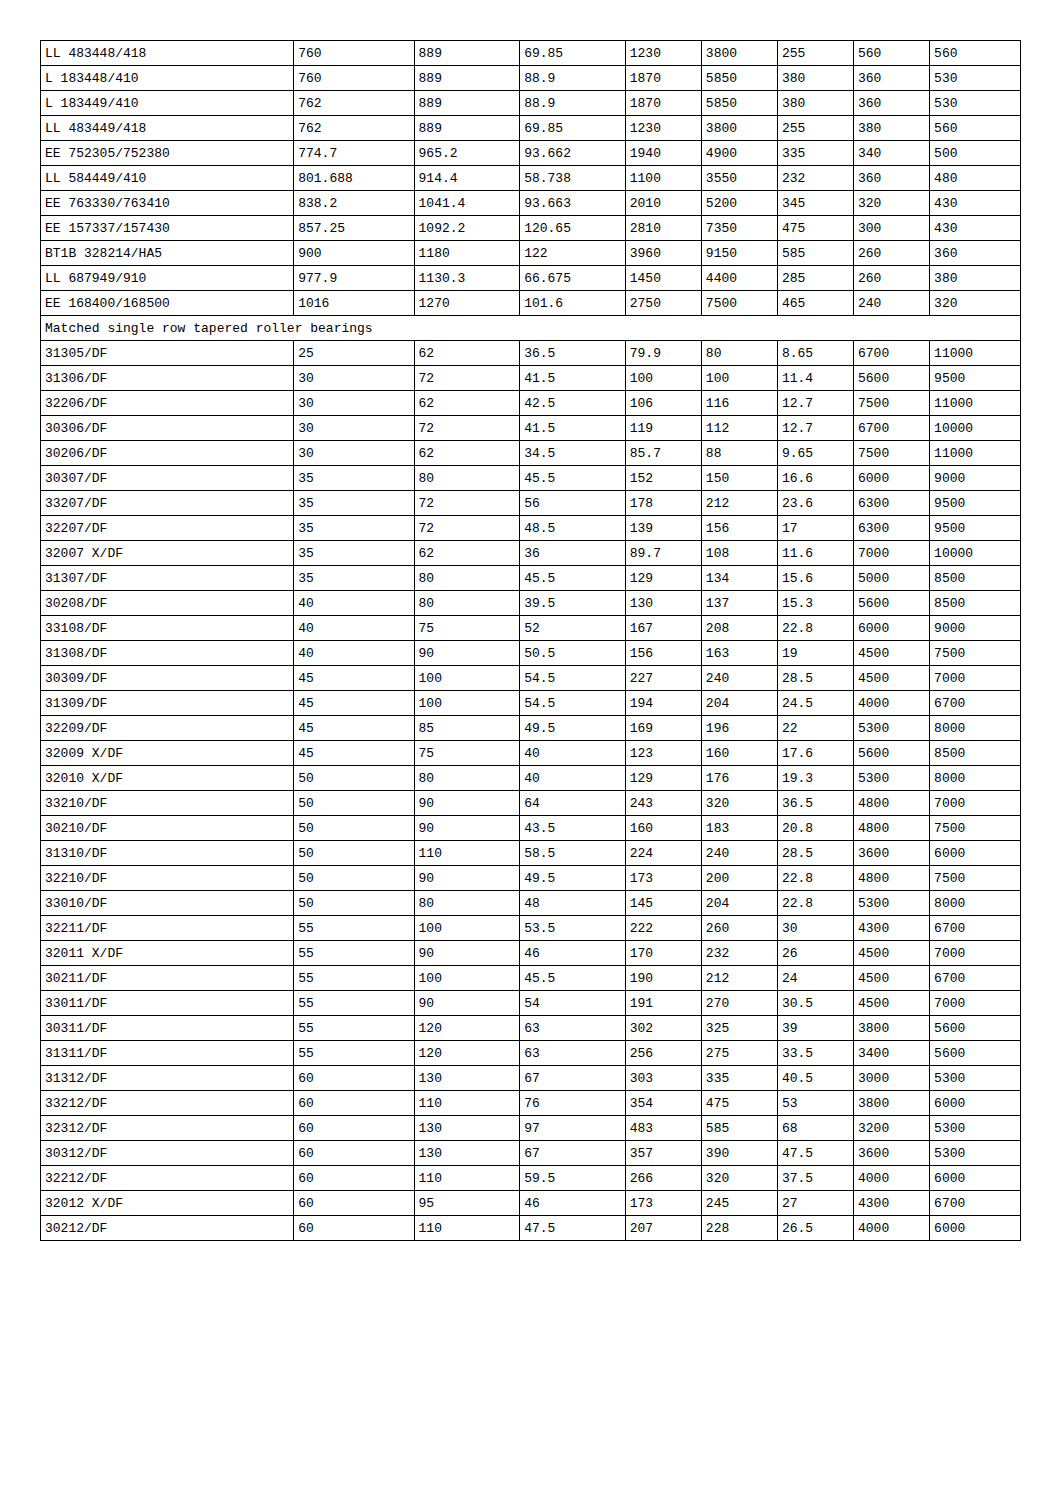| LL 483448/418 | 760 | 889 | 69.85 | 1230 | 3800 | 255 | 560 | 560 |
| L 183448/410 | 760 | 889 | 88.9 | 1870 | 5850 | 380 | 360 | 530 |
| L 183449/410 | 762 | 889 | 88.9 | 1870 | 5850 | 380 | 360 | 530 |
| LL 483449/418 | 762 | 889 | 69.85 | 1230 | 3800 | 255 | 380 | 560 |
| EE 752305/752380 | 774.7 | 965.2 | 93.662 | 1940 | 4900 | 335 | 340 | 500 |
| LL 584449/410 | 801.688 | 914.4 | 58.738 | 1100 | 3550 | 232 | 360 | 480 |
| EE 763330/763410 | 838.2 | 1041.4 | 93.663 | 2010 | 5200 | 345 | 320 | 430 |
| EE 157337/157430 | 857.25 | 1092.2 | 120.65 | 2810 | 7350 | 475 | 300 | 430 |
| BT1B 328214/HA5 | 900 | 1180 | 122 | 3960 | 9150 | 585 | 260 | 360 |
| LL 687949/910 | 977.9 | 1130.3 | 66.675 | 1450 | 4400 | 285 | 260 | 380 |
| EE 168400/168500 | 1016 | 1270 | 101.6 | 2750 | 7500 | 465 | 240 | 320 |
| Matched single row tapered roller bearings |
| 31305/DF | 25 | 62 | 36.5 | 79.9 | 80 | 8.65 | 6700 | 11000 |
| 31306/DF | 30 | 72 | 41.5 | 100 | 100 | 11.4 | 5600 | 9500 |
| 32206/DF | 30 | 62 | 42.5 | 106 | 116 | 12.7 | 7500 | 11000 |
| 30306/DF | 30 | 72 | 41.5 | 119 | 112 | 12.7 | 6700 | 10000 |
| 30206/DF | 30 | 62 | 34.5 | 85.7 | 88 | 9.65 | 7500 | 11000 |
| 30307/DF | 35 | 80 | 45.5 | 152 | 150 | 16.6 | 6000 | 9000 |
| 33207/DF | 35 | 72 | 56 | 178 | 212 | 23.6 | 6300 | 9500 |
| 32207/DF | 35 | 72 | 48.5 | 139 | 156 | 17 | 6300 | 9500 |
| 32007 X/DF | 35 | 62 | 36 | 89.7 | 108 | 11.6 | 7000 | 10000 |
| 31307/DF | 35 | 80 | 45.5 | 129 | 134 | 15.6 | 5000 | 8500 |
| 30208/DF | 40 | 80 | 39.5 | 130 | 137 | 15.3 | 5600 | 8500 |
| 33108/DF | 40 | 75 | 52 | 167 | 208 | 22.8 | 6000 | 9000 |
| 31308/DF | 40 | 90 | 50.5 | 156 | 163 | 19 | 4500 | 7500 |
| 30309/DF | 45 | 100 | 54.5 | 227 | 240 | 28.5 | 4500 | 7000 |
| 31309/DF | 45 | 100 | 54.5 | 194 | 204 | 24.5 | 4000 | 6700 |
| 32209/DF | 45 | 85 | 49.5 | 169 | 196 | 22 | 5300 | 8000 |
| 32009 X/DF | 45 | 75 | 40 | 123 | 160 | 17.6 | 5600 | 8500 |
| 32010 X/DF | 50 | 80 | 40 | 129 | 176 | 19.3 | 5300 | 8000 |
| 33210/DF | 50 | 90 | 64 | 243 | 320 | 36.5 | 4800 | 7000 |
| 30210/DF | 50 | 90 | 43.5 | 160 | 183 | 20.8 | 4800 | 7500 |
| 31310/DF | 50 | 110 | 58.5 | 224 | 240 | 28.5 | 3600 | 6000 |
| 32210/DF | 50 | 90 | 49.5 | 173 | 200 | 22.8 | 4800 | 7500 |
| 33010/DF | 50 | 80 | 48 | 145 | 204 | 22.8 | 5300 | 8000 |
| 32211/DF | 55 | 100 | 53.5 | 222 | 260 | 30 | 4300 | 6700 |
| 32011 X/DF | 55 | 90 | 46 | 170 | 232 | 26 | 4500 | 7000 |
| 30211/DF | 55 | 100 | 45.5 | 190 | 212 | 24 | 4500 | 6700 |
| 33011/DF | 55 | 90 | 54 | 191 | 270 | 30.5 | 4500 | 7000 |
| 30311/DF | 55 | 120 | 63 | 302 | 325 | 39 | 3800 | 5600 |
| 31311/DF | 55 | 120 | 63 | 256 | 275 | 33.5 | 3400 | 5600 |
| 31312/DF | 60 | 130 | 67 | 303 | 335 | 40.5 | 3000 | 5300 |
| 33212/DF | 60 | 110 | 76 | 354 | 475 | 53 | 3800 | 6000 |
| 32312/DF | 60 | 130 | 97 | 483 | 585 | 68 | 3200 | 5300 |
| 30312/DF | 60 | 130 | 67 | 357 | 390 | 47.5 | 3600 | 5300 |
| 32212/DF | 60 | 110 | 59.5 | 266 | 320 | 37.5 | 4000 | 6000 |
| 32012 X/DF | 60 | 95 | 46 | 173 | 245 | 27 | 4300 | 6700 |
| 30212/DF | 60 | 110 | 47.5 | 207 | 228 | 26.5 | 4000 | 6000 |